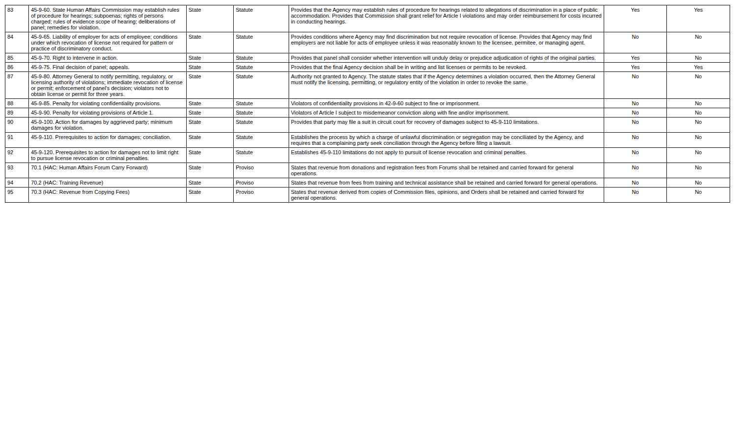| 83 | 45-9-60. State Human Affairs Commission may establish rules of procedure for hearings; subpoenas; rights of persons charged; rules of evidence scope of hearing; deliberations of panel; remedies for violation. | State | Statute | Provides that the Agency may establish rules of procedure for hearings related to allegations of discrimination in a place of public accommodation. Provides that Commission shall grant relief for Article I violations and may order reimbursement for costs incurred in conducting hearings. | Yes | Yes |
| 84 | 45-9-65. Liability of employer for acts of employee; conditions under which revocation of license not required for pattern or practice of discriminatory conduct. | State | Statute | Provides conditions where Agency may find discrimination but not require revocation of license. Provides that Agency may find employers are not liable for acts of employee unless it was reasonably known to the licensee, permitee, or managing agent. | No | No |
| 85 | 45-9-70. Right to intervene in action. | State | Statute | Provides that panel shall consider whether intervention will unduly delay or prejudice adjudication of rights of the original parties. | Yes | No |
| 86 | 45-9-75. Final decision of panel; appeals. | State | Statute | Provides that the final Agency decision shall be in writing and list licenses or permits to be revoked. | Yes | Yes |
| 87 | 45-9-80. Attorney General to notify permitting, regulatory, or licensing authority of violations; immediate revocation of license or permit; enforcement of panel's decision; violators not to obtain license or permit for three years. | State | Statute | Authority not granted to Agency. The statute states that if the Agency determines a violation occurred, then the Attorney General must notify the licensing, permitting, or regulatory entity of the violation in order to revoke the same. | No | No |
| 88 | 45-9-85. Penalty for violating confidentiality provisions. | State | Statute | Violators of confidentiality provisions in 42-9-60 subject to fine or imprisonment. | No | No |
| 89 | 45-9-90. Penalty for violating provisions of Article 1. | State | Statute | Violators of Article I subject to misdemeanor conviction along with fine and/or imprisonment. | No | No |
| 90 | 45-9-100. Action for damages by aggrieved party; minimum damages for violation. | State | Statute | Provides that party may file a suit in circuit court for recovery of damages subject to 45-9-110 limitations. | No | No |
| 91 | 45-9-110. Prerequisites to action for damages; conciliation. | State | Statute | Establishes the process by which a charge of unlawful discrimination or segregation may be conciliated by the Agency, and requires that a complaining party seek conciliation through the Agency before filing a lawsuit. | No | No |
| 92 | 45-9-120. Prerequisites to action for damages not to limit right to pursue license revocation or criminal penalties. | State | Statute | Establishes 45-9-110 limitations do not apply to pursuit of license revocation and criminal penalties. | No | No |
| 93 | 70.1 (HAC: Human Affairs Forum Carry Forward) | State | Proviso | States that revenue from donations and registration fees from Forums shall be retained and carried forward for general operations. | No | No |
| 94 | 70.2 (HAC: Training Revenue) | State | Proviso | States that revenue from fees from training and technical assistance shall be retained and carried forward for general operations. | No | No |
| 95 | 70.3 (HAC: Revenue from Copying Fees) | State | Proviso | States that revenue derived from copies of Commission files, opinions, and Orders shall be retained and carried forward for general operations. | No | No |